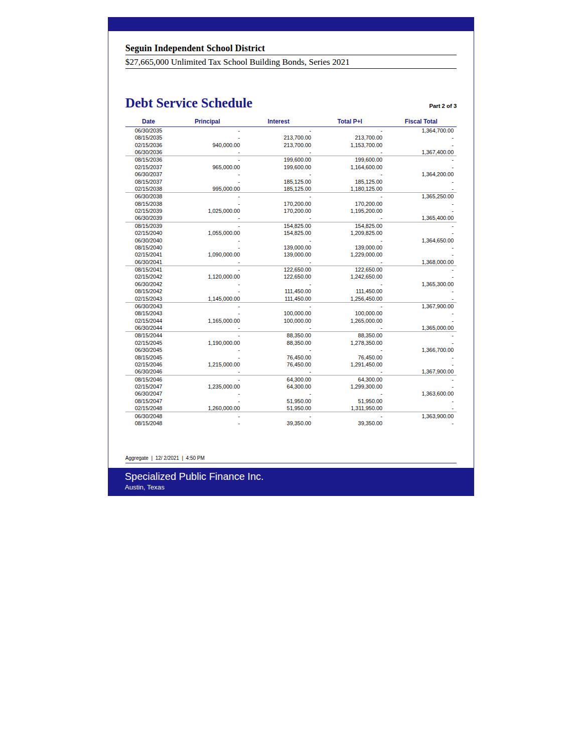Seguin Independent School District
$27,665,000 Unlimited Tax School Building Bonds, Series 2021
Debt Service Schedule
Part 2 of 3
| Date | Principal | Interest | Total P+I | Fiscal Total |
| --- | --- | --- | --- | --- |
| 06/30/2035 | - | - | - | 1,364,700.00 |
| 08/15/2035 | - | 213,700.00 | 213,700.00 | - |
| 02/15/2036 | 940,000.00 | 213,700.00 | 1,153,700.00 | - |
| 06/30/2036 | - | - | - | 1,367,400.00 |
| 08/15/2036 | - | 199,600.00 | 199,600.00 | - |
| 02/15/2037 | 965,000.00 | 199,600.00 | 1,164,600.00 | - |
| 06/30/2037 | - | - | - | 1,364,200.00 |
| 08/15/2037 | - | 185,125.00 | 185,125.00 | - |
| 02/15/2038 | 995,000.00 | 185,125.00 | 1,180,125.00 | - |
| 06/30/2038 | - | - | - | 1,365,250.00 |
| 08/15/2038 | - | 170,200.00 | 170,200.00 | - |
| 02/15/2039 | 1,025,000.00 | 170,200.00 | 1,195,200.00 | - |
| 06/30/2039 | - | - | - | 1,365,400.00 |
| 08/15/2039 | - | 154,825.00 | 154,825.00 | - |
| 02/15/2040 | 1,055,000.00 | 154,825.00 | 1,209,825.00 | - |
| 06/30/2040 | - | - | - | 1,364,650.00 |
| 08/15/2040 | - | 139,000.00 | 139,000.00 | - |
| 02/15/2041 | 1,090,000.00 | 139,000.00 | 1,229,000.00 | - |
| 06/30/2041 | - | - | - | 1,368,000.00 |
| 08/15/2041 | - | 122,650.00 | 122,650.00 | - |
| 02/15/2042 | 1,120,000.00 | 122,650.00 | 1,242,650.00 | - |
| 06/30/2042 | - | - | - | 1,365,300.00 |
| 08/15/2042 | - | 111,450.00 | 111,450.00 | - |
| 02/15/2043 | 1,145,000.00 | 111,450.00 | 1,256,450.00 | - |
| 06/30/2043 | - | - | - | 1,367,900.00 |
| 08/15/2043 | - | 100,000.00 | 100,000.00 | - |
| 02/15/2044 | 1,165,000.00 | 100,000.00 | 1,265,000.00 | - |
| 06/30/2044 | - | - | - | 1,365,000.00 |
| 08/15/2044 | - | 88,350.00 | 88,350.00 | - |
| 02/15/2045 | 1,190,000.00 | 88,350.00 | 1,278,350.00 | - |
| 06/30/2045 | - | - | - | 1,366,700.00 |
| 08/15/2045 | - | 76,450.00 | 76,450.00 | - |
| 02/15/2046 | 1,215,000.00 | 76,450.00 | 1,291,450.00 | - |
| 06/30/2046 | - | - | - | 1,367,900.00 |
| 08/15/2046 | - | 64,300.00 | 64,300.00 | - |
| 02/15/2047 | 1,235,000.00 | 64,300.00 | 1,299,300.00 | - |
| 06/30/2047 | - | - | - | 1,363,600.00 |
| 08/15/2047 | - | 51,950.00 | 51,950.00 | - |
| 02/15/2048 | 1,260,000.00 | 51,950.00 | 1,311,950.00 | - |
| 06/30/2048 | - | - | - | 1,363,900.00 |
| 08/15/2048 | - | 39,350.00 | 39,350.00 | - |
Aggregate | 12/ 2/2021 | 4:50 PM
Specialized Public Finance Inc.
Austin, Texas